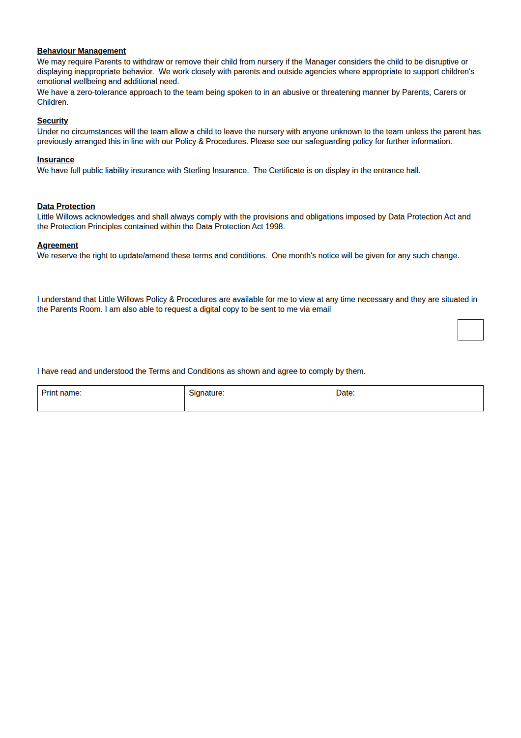Behaviour Management
We may require Parents to withdraw or remove their child from nursery if the Manager considers the child to be disruptive or displaying inappropriate behavior. We work closely with parents and outside agencies where appropriate to support children's emotional wellbeing and additional need.
We have a zero-tolerance approach to the team being spoken to in an abusive or threatening manner by Parents, Carers or Children.
Security
Under no circumstances will the team allow a child to leave the nursery with anyone unknown to the team unless the parent has previously arranged this in line with our Policy & Procedures. Please see our safeguarding policy for further information.
Insurance
We have full public liability insurance with Sterling Insurance. The Certificate is on display in the entrance hall.
Data Protection
Little Willows acknowledges and shall always comply with the provisions and obligations imposed by Data Protection Act and the Protection Principles contained within the Data Protection Act 1998.
Agreement
We reserve the right to update/amend these terms and conditions. One month's notice will be given for any such change.
I understand that Little Willows Policy & Procedures are available for me to view at any time necessary and they are situated in the Parents Room. I am also able to request a digital copy to be sent to me via email
I have read and understood the Terms and Conditions as shown and agree to comply by them.
| Print name: | Signature: | Date: |